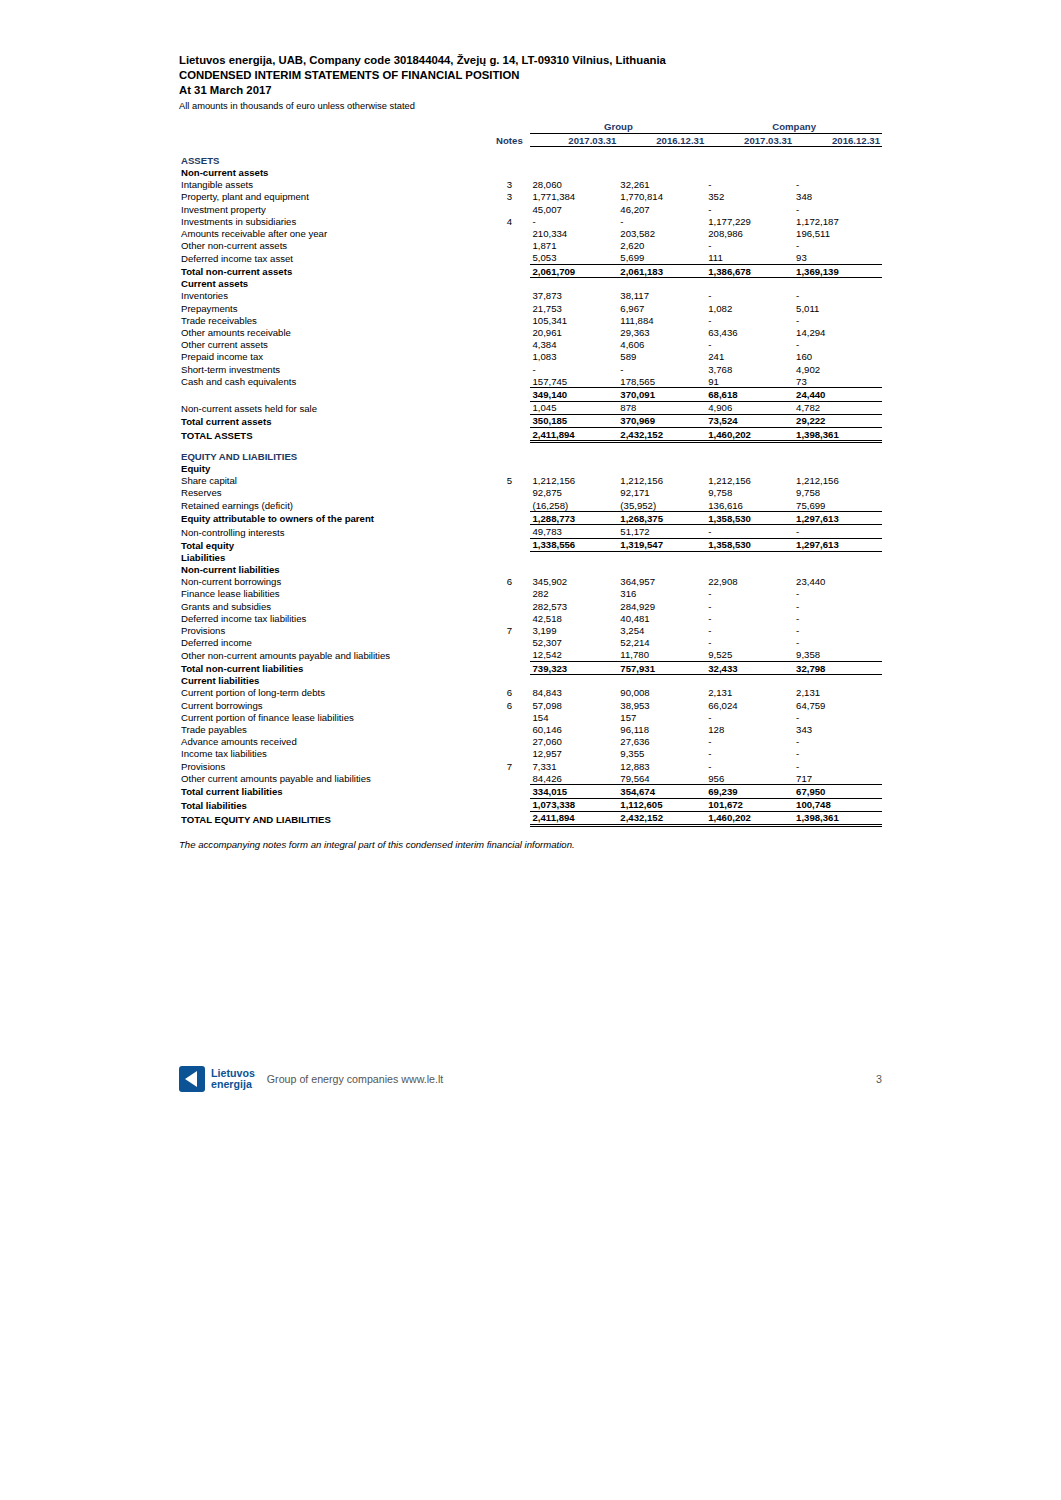Lietuvos energija, UAB, Company code 301844044, Žvejų g. 14, LT-09310 Vilnius, Lithuania
CONDENSED INTERIM STATEMENTS OF FINANCIAL POSITION
At 31 March 2017
All amounts in thousands of euro unless otherwise stated
| | Notes | Group | Company |
| | 2017.03.31 | 2016.12.31 | 2017.03.31 | 2016.12.31 |
| ASSETS | | | | | |
| Non-current assets | | | | | |
| Intangible assets | 3 | 28,060 | 32,261 | - | - |
| Property, plant and equipment | 3 | 1,771,384 | 1,770,814 | 352 | 348 |
| Investment property | | 45,007 | 46,207 | - | - |
| Investments in subsidiaries | 4 | - | - | 1,177,229 | 1,172,187 |
| Amounts receivable after one year | | 210,334 | 203,582 | 208,986 | 196,511 |
| Other non-current assets | | 1,871 | 2,620 | - | - |
| Deferred income tax asset | | 5,053 | 5,699 | 111 | 93 |
| Total non-current assets | | 2,061,709 | 2,061,183 | 1,386,678 | 1,369,139 |
| Current assets | | | | | |
| Inventories | | 37,873 | 38,117 | - | - |
| Prepayments | | 21,753 | 6,967 | 1,082 | 5,011 |
| Trade receivables | | 105,341 | 111,884 | - | - |
| Other amounts receivable | | 20,961 | 29,363 | 63,436 | 14,294 |
| Other current assets | | 4,384 | 4,606 | - | - |
| Prepaid income tax | | 1,083 | 589 | 241 | 160 |
| Short-term investments | | - | - | 3,768 | 4,902 |
| Cash and cash equivalents | | 157,745 | 178,565 | 91 | 73 |
| | | 349,140 | 370,091 | 68,618 | 24,440 |
| Non-current assets held for sale | | 1,045 | 878 | 4,906 | 4,782 |
| Total current assets | | 350,185 | 370,969 | 73,524 | 29,222 |
| TOTAL ASSETS | | 2,411,894 | 2,432,152 | 1,460,202 | 1,398,361 |
| EQUITY AND LIABILITIES | | | | | |
| Equity | | | | | |
| Share capital | 5 | 1,212,156 | 1,212,156 | 1,212,156 | 1,212,156 |
| Reserves | | 92,875 | 92,171 | 9,758 | 9,758 |
| Retained earnings (deficit) | | (16,258) | (35,952) | 136,616 | 75,699 |
| Equity attributable to owners of the parent | | 1,288,773 | 1,268,375 | 1,358,530 | 1,297,613 |
| Non-controlling interests | | 49,783 | 51,172 | - | - |
| Total equity | | 1,338,556 | 1,319,547 | 1,358,530 | 1,297,613 |
| Liabilities | | | | | |
| Non-current liabilities | | | | | |
| Non-current borrowings | 6 | 345,902 | 364,957 | 22,908 | 23,440 |
| Finance lease liabilities | | 282 | 316 | - | - |
| Grants and subsidies | | 282,573 | 284,929 | - | - |
| Deferred income tax liabilities | | 42,518 | 40,481 | - | - |
| Provisions | 7 | 3,199 | 3,254 | - | - |
| Deferred income | | 52,307 | 52,214 | - | - |
| Other non-current amounts payable and liabilities | | 12,542 | 11,780 | 9,525 | 9,358 |
| Total non-current liabilities | | 739,323 | 757,931 | 32,433 | 32,798 |
| Current liabilities | | | | | |
| Current portion of long-term debts | 6 | 84,843 | 90,008 | 2,131 | 2,131 |
| Current borrowings | 6 | 57,098 | 38,953 | 66,024 | 64,759 |
| Current portion of finance lease liabilities | | 154 | 157 | - | - |
| Trade payables | | 60,146 | 96,118 | 128 | 343 |
| Advance amounts received | | 27,060 | 27,636 | - | - |
| Income tax liabilities | | 12,957 | 9,355 | - | - |
| Provisions | 7 | 7,331 | 12,883 | - | - |
| Other current amounts payable and liabilities | | 84,426 | 79,564 | 956 | 717 |
| Total current liabilities | | 334,015 | 354,674 | 69,239 | 67,950 |
| Total liabilities | | 1,073,338 | 1,112,605 | 101,672 | 100,748 |
| TOTAL EQUITY AND LIABILITIES | | 2,411,894 | 2,432,152 | 1,460,202 | 1,398,361 |
The accompanying notes form an integral part of this condensed interim financial information.
Lietuvos
energija
Group of energy companies www.le.lt
3